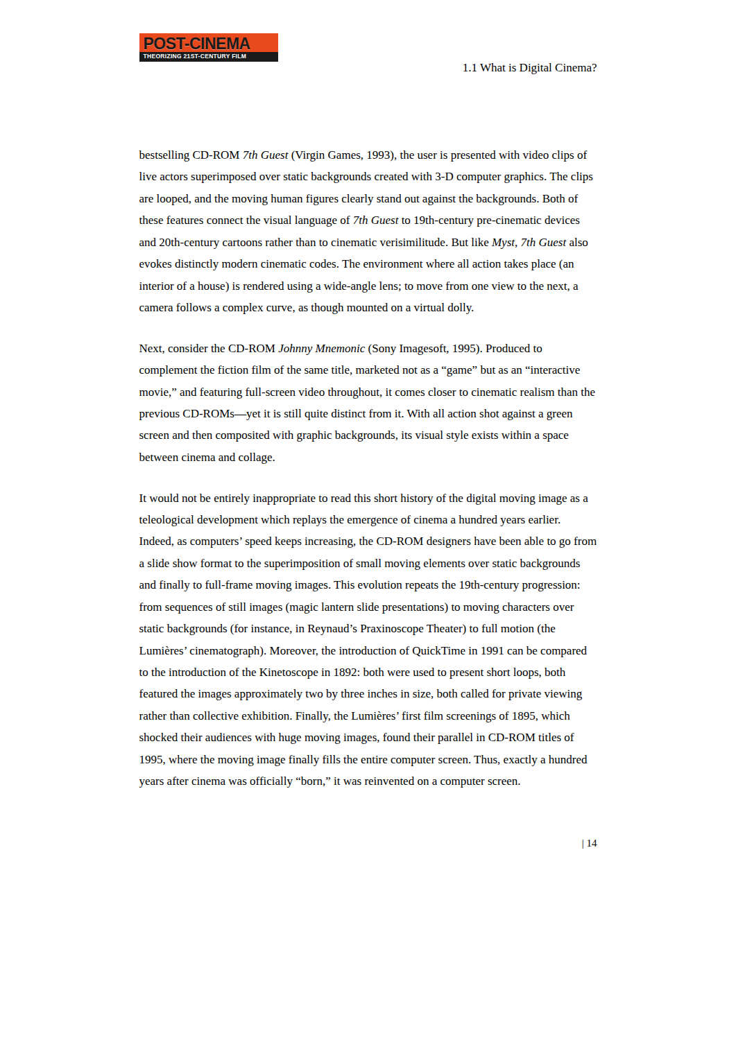POST-CINEMA THEORIZING 21ST-CENTURY FILM
1.1 What is Digital Cinema?
bestselling CD-ROM 7th Guest (Virgin Games, 1993), the user is presented with video clips of live actors superimposed over static backgrounds created with 3-D computer graphics. The clips are looped, and the moving human figures clearly stand out against the backgrounds. Both of these features connect the visual language of 7th Guest to 19th-century pre-cinematic devices and 20th-century cartoons rather than to cinematic verisimilitude. But like Myst, 7th Guest also evokes distinctly modern cinematic codes. The environment where all action takes place (an interior of a house) is rendered using a wide-angle lens; to move from one view to the next, a camera follows a complex curve, as though mounted on a virtual dolly.
Next, consider the CD-ROM Johnny Mnemonic (Sony Imagesoft, 1995). Produced to complement the fiction film of the same title, marketed not as a “game” but as an “interactive movie,” and featuring full-screen video throughout, it comes closer to cinematic realism than the previous CD-ROMs—yet it is still quite distinct from it. With all action shot against a green screen and then composited with graphic backgrounds, its visual style exists within a space between cinema and collage.
It would not be entirely inappropriate to read this short history of the digital moving image as a teleological development which replays the emergence of cinema a hundred years earlier. Indeed, as computers’ speed keeps increasing, the CD-ROM designers have been able to go from a slide show format to the superimposition of small moving elements over static backgrounds and finally to full-frame moving images. This evolution repeats the 19th-century progression: from sequences of still images (magic lantern slide presentations) to moving characters over static backgrounds (for instance, in Reynaud’s Praxinoscope Theater) to full motion (the Lumières’ cinematograph). Moreover, the introduction of QuickTime in 1991 can be compared to the introduction of the Kinetoscope in 1892: both were used to present short loops, both featured the images approximately two by three inches in size, both called for private viewing rather than collective exhibition. Finally, the Lumières’ first film screenings of 1895, which shocked their audiences with huge moving images, found their parallel in CD-ROM titles of 1995, where the moving image finally fills the entire computer screen. Thus, exactly a hundred years after cinema was officially “born,” it was reinvented on a computer screen.
| 14